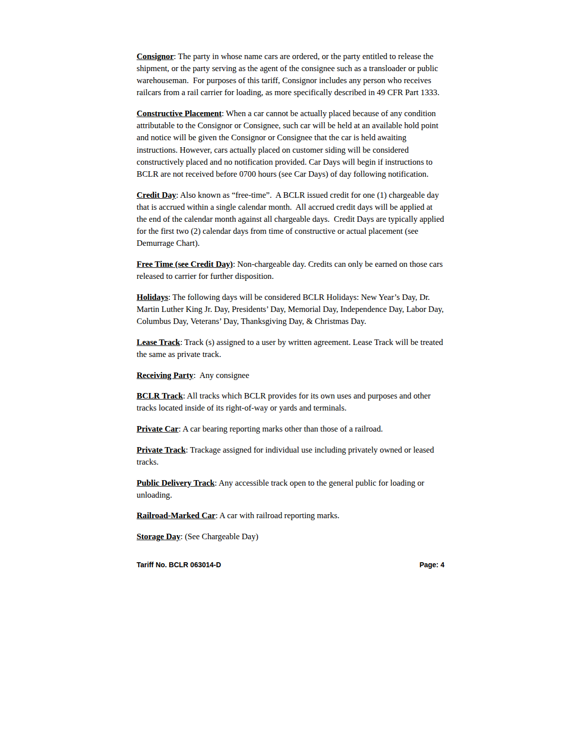Consignor: The party in whose name cars are ordered, or the party entitled to release the shipment, or the party serving as the agent of the consignee such as a transloader or public warehouseman. For purposes of this tariff, Consignor includes any person who receives railcars from a rail carrier for loading, as more specifically described in 49 CFR Part 1333.
Constructive Placement: When a car cannot be actually placed because of any condition attributable to the Consignor or Consignee, such car will be held at an available hold point and notice will be given the Consignor or Consignee that the car is held awaiting instructions. However, cars actually placed on customer siding will be considered constructively placed and no notification provided. Car Days will begin if instructions to BCLR are not received before 0700 hours (see Car Days) of day following notification.
Credit Day: Also known as “free-time”. A BCLR issued credit for one (1) chargeable day that is accrued within a single calendar month. All accrued credit days will be applied at the end of the calendar month against all chargeable days. Credit Days are typically applied for the first two (2) calendar days from time of constructive or actual placement (see Demurrage Chart).
Free Time (see Credit Day): Non-chargeable day. Credits can only be earned on those cars released to carrier for further disposition.
Holidays: The following days will be considered BCLR Holidays: New Year’s Day, Dr. Martin Luther King Jr. Day, Presidents’ Day, Memorial Day, Independence Day, Labor Day, Columbus Day, Veterans’ Day, Thanksgiving Day, & Christmas Day.
Lease Track: Track (s) assigned to a user by written agreement. Lease Track will be treated the same as private track.
Receiving Party: Any consignee
BCLR Track: All tracks which BCLR provides for its own uses and purposes and other tracks located inside of its right-of-way or yards and terminals.
Private Car: A car bearing reporting marks other than those of a railroad.
Private Track: Trackage assigned for individual use including privately owned or leased tracks.
Public Delivery Track: Any accessible track open to the general public for loading or unloading.
Railroad-Marked Car: A car with railroad reporting marks.
Storage Day: (See Chargeable Day)
Tariff No. BCLR 063014-D
Page: 4